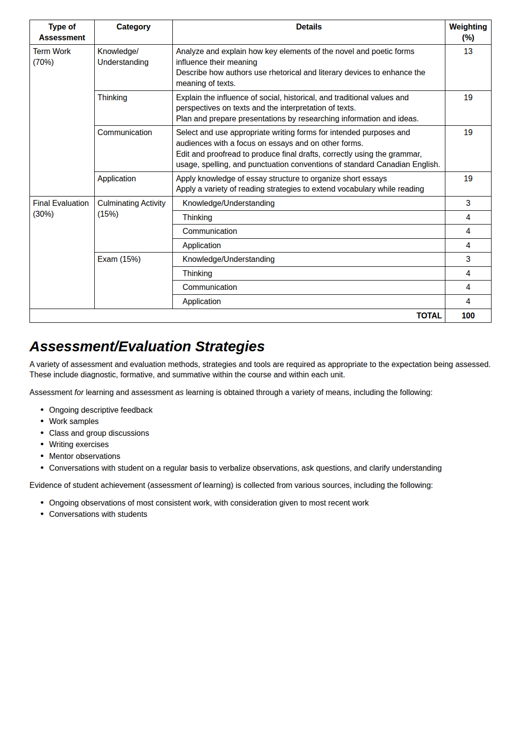| Type of Assessment | Category | Details | Weighting (%) |
| --- | --- | --- | --- |
| Term Work (70%) | Knowledge/ Understanding | Analyze and explain how key elements of the novel and poetic forms influence their meaning Describe how authors use rhetorical and literary devices to enhance the meaning of texts. | 13 |
| Thinking | Explain the influence of social, historical, and traditional values and perspectives on texts and the interpretation of texts. Plan and prepare presentations by researching information and ideas. | 19 |
| Communication | Select and use appropriate writing forms for intended purposes and audiences with a focus on essays and on other forms. Edit and proofread to produce final drafts, correctly using the grammar, usage, spelling, and punctuation conventions of standard Canadian English. | 19 |
| Application | Apply knowledge of essay structure to organize short essays Apply a variety of reading strategies to extend vocabulary while reading | 19 |
| Final Evaluation (30%) | Culminating Activity (15%) | Knowledge/Understanding | 3 |
| Thinking | 4 |
| Communication | 4 |
| Application | 4 |
| Exam (15%) | Knowledge/Understanding | 3 |
| Thinking | 4 |
| Communication | 4 |
| Application | 4 |
| TOTAL | 100 |
Assessment/Evaluation Strategies
A variety of assessment and evaluation methods, strategies and tools are required as appropriate to the expectation being assessed. These include diagnostic, formative, and summative within the course and within each unit.
Assessment for learning and assessment as learning is obtained through a variety of means, including the following:
Ongoing descriptive feedback
Work samples
Class and group discussions
Writing exercises
Mentor observations
Conversations with student on a regular basis to verbalize observations, ask questions, and clarify understanding
Evidence of student achievement (assessment of learning) is collected from various sources, including the following:
Ongoing observations of most consistent work, with consideration given to most recent work
Conversations with students